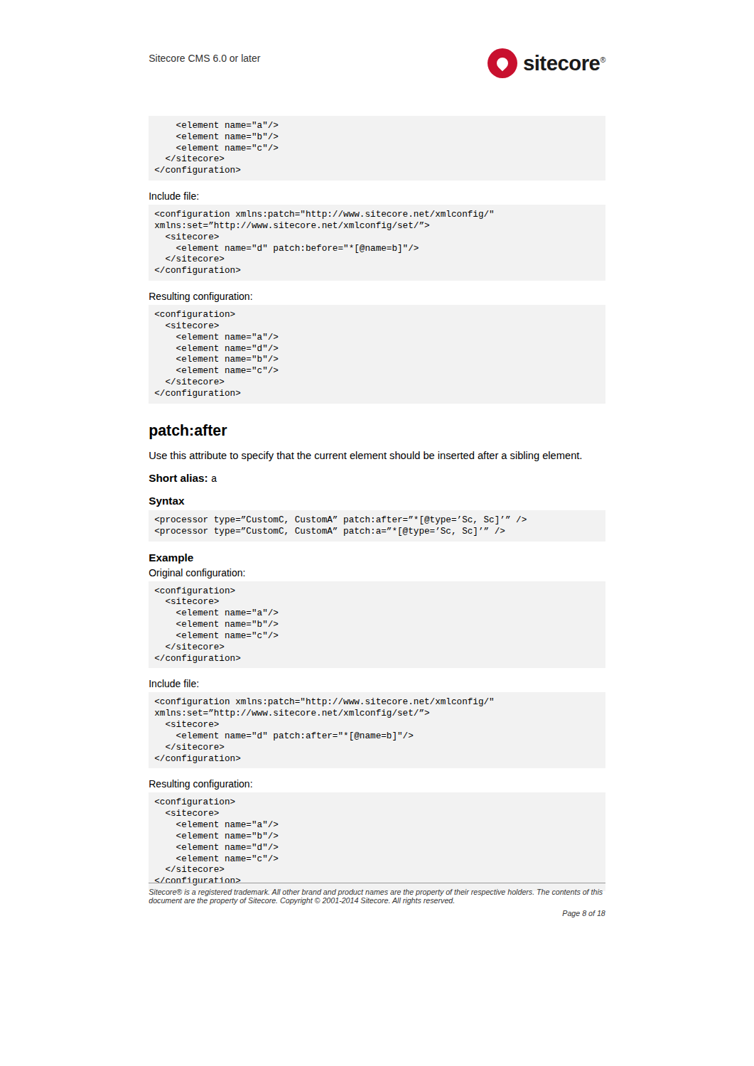Sitecore CMS 6.0 or later
sitecore®
    <element name="a"/>
    <element name="b"/>
    <element name="c"/>
  </sitecore>
</configuration>
Include file:
<configuration xmlns:patch="http://www.sitecore.net/xmlconfig/"
xmlns:set=”http://www.sitecore.net/xmlconfig/set/”>
  <sitecore>
    <element name="d" patch:before="*[@name=b]"/>
  </sitecore>
</configuration>
Resulting configuration:
<configuration>
  <sitecore>
    <element name="a"/>
    <element name="d"/>
    <element name="b"/>
    <element name="c"/>
  </sitecore>
</configuration>
patch:after
Use this attribute to specify that the current element should be inserted after a sibling element.
Short alias: a
Syntax
<processor type=”CustomC, CustomA” patch:after=”*[@type=’Sc, Sc]’” />
<processor type=”CustomC, CustomA” patch:a=”*[@type=’Sc, Sc]’” />
Example
Original configuration:
<configuration>
  <sitecore>
    <element name="a"/>
    <element name="b"/>
    <element name="c"/>
  </sitecore>
</configuration>
Include file:
<configuration xmlns:patch="http://www.sitecore.net/xmlconfig/"
xmlns:set=”http://www.sitecore.net/xmlconfig/set/”>
  <sitecore>
    <element name="d" patch:after="*[@name=b]"/>
  </sitecore>
</configuration>
Resulting configuration:
<configuration>
  <sitecore>
    <element name="a"/>
    <element name="b"/>
    <element name="d"/>
    <element name="c"/>
  </sitecore>
</configuration>
Sitecore® is a registered trademark. All other brand and product names are the property of their respective holders. The contents of this document are the property of Sitecore. Copyright © 2001-2014 Sitecore. All rights reserved.
Page 8 of 18